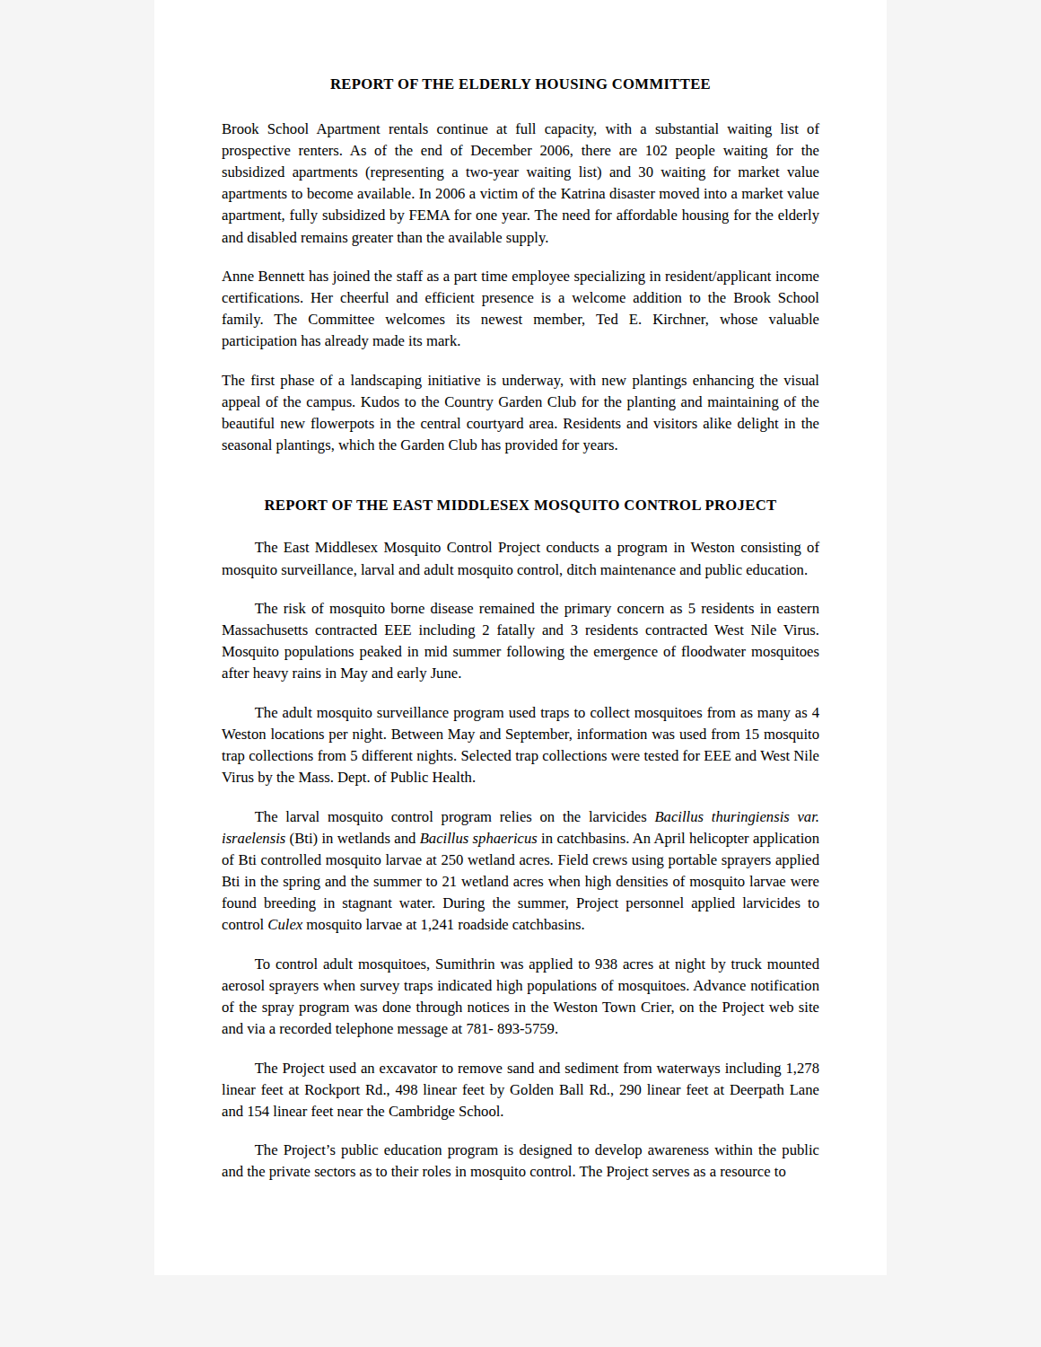Report of the Elderly Housing Committee
Brook School Apartment rentals continue at full capacity, with a substantial waiting list of prospective renters. As of the end of December 2006, there are 102 people waiting for the subsidized apartments (representing a two-year waiting list) and 30 waiting for market value apartments to become available. In 2006 a victim of the Katrina disaster moved into a market value apartment, fully subsidized by FEMA for one year. The need for affordable housing for the elderly and disabled remains greater than the available supply.
Anne Bennett has joined the staff as a part time employee specializing in resident/applicant income certifications. Her cheerful and efficient presence is a welcome addition to the Brook School family. The Committee welcomes its newest member, Ted E. Kirchner, whose valuable participation has already made its mark.
The first phase of a landscaping initiative is underway, with new plantings enhancing the visual appeal of the campus. Kudos to the Country Garden Club for the planting and maintaining of the beautiful new flowerpots in the central courtyard area. Residents and visitors alike delight in the seasonal plantings, which the Garden Club has provided for years.
Report of the East Middlesex Mosquito Control Project
The East Middlesex Mosquito Control Project conducts a program in Weston consisting of mosquito surveillance, larval and adult mosquito control, ditch maintenance and public education.
The risk of mosquito borne disease remained the primary concern as 5 residents in eastern Massachusetts contracted EEE including 2 fatally and 3 residents contracted West Nile Virus. Mosquito populations peaked in mid summer following the emergence of floodwater mosquitoes after heavy rains in May and early June.
The adult mosquito surveillance program used traps to collect mosquitoes from as many as 4 Weston locations per night. Between May and September, information was used from 15 mosquito trap collections from 5 different nights. Selected trap collections were tested for EEE and West Nile Virus by the Mass. Dept. of Public Health.
The larval mosquito control program relies on the larvicides Bacillus thuringiensis var. israelensis (Bti) in wetlands and Bacillus sphaericus in catchbasins. An April helicopter application of Bti controlled mosquito larvae at 250 wetland acres. Field crews using portable sprayers applied Bti in the spring and the summer to 21 wetland acres when high densities of mosquito larvae were found breeding in stagnant water. During the summer, Project personnel applied larvicides to control Culex mosquito larvae at 1,241 roadside catchbasins.
To control adult mosquitoes, Sumithrin was applied to 938 acres at night by truck mounted aerosol sprayers when survey traps indicated high populations of mosquitoes. Advance notification of the spray program was done through notices in the Weston Town Crier, on the Project web site and via a recorded telephone message at 781- 893-5759.
The Project used an excavator to remove sand and sediment from waterways including 1,278 linear feet at Rockport Rd., 498 linear feet by Golden Ball Rd., 290 linear feet at Deerpath Lane and 154 linear feet near the Cambridge School.
The Project’s public education program is designed to develop awareness within the public and the private sectors as to their roles in mosquito control. The Project serves as a resource to